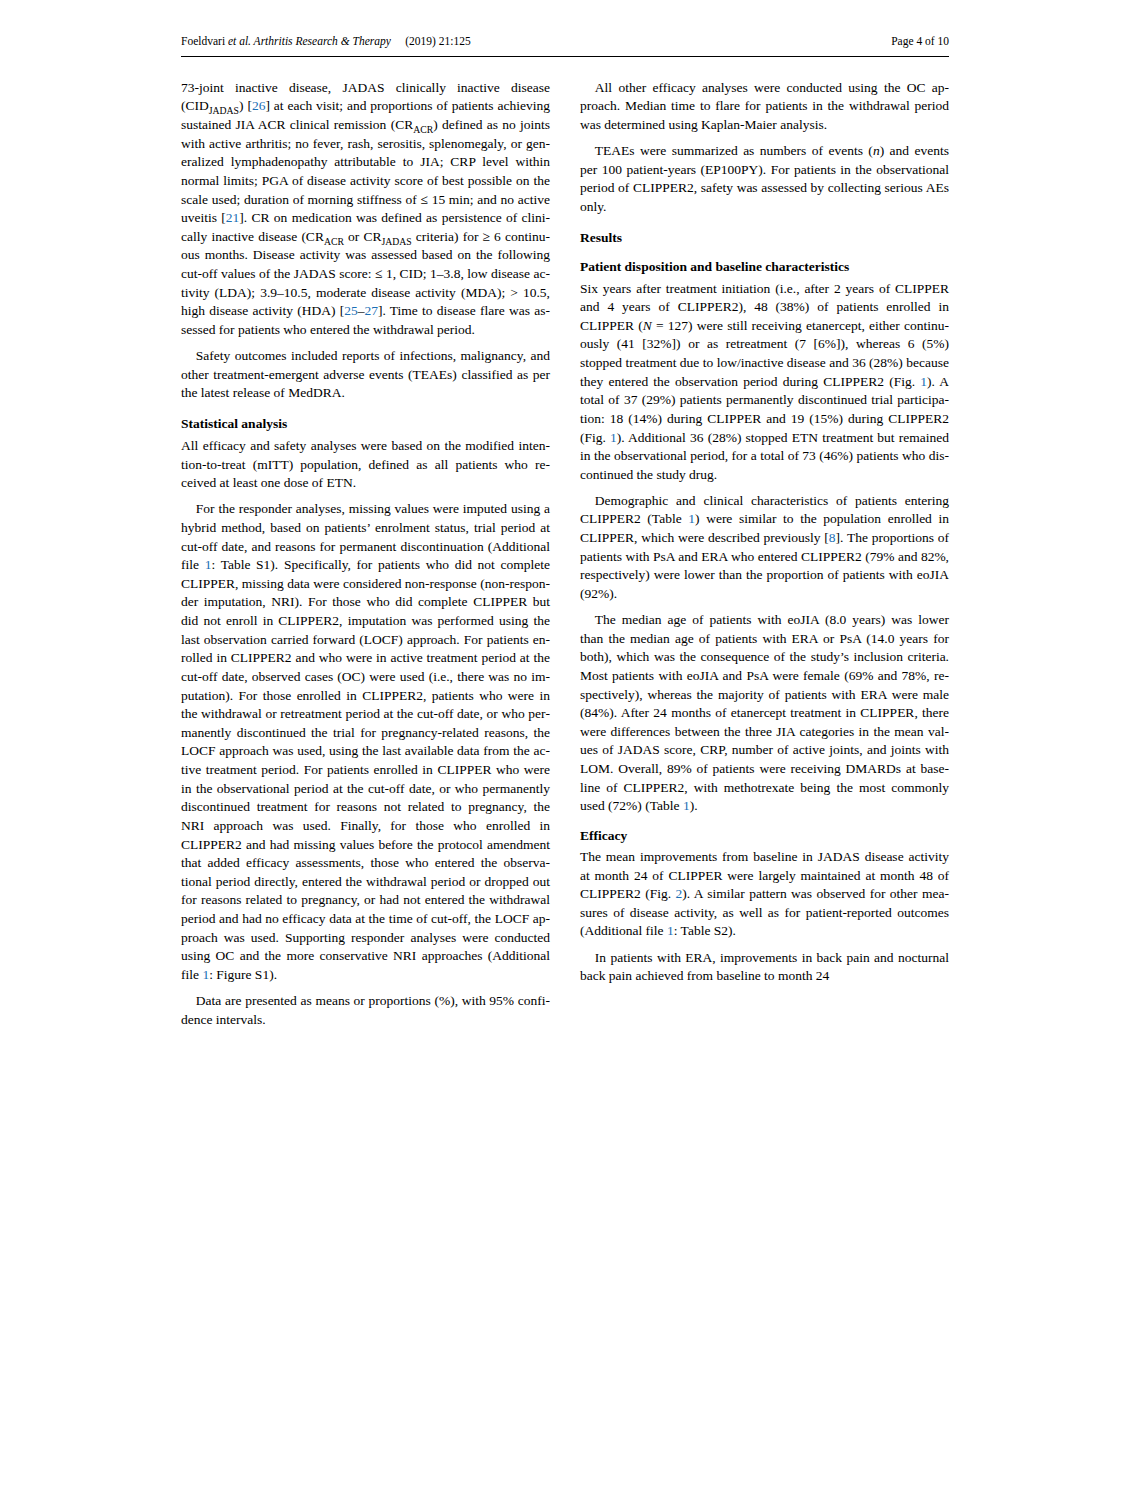Foeldvari et al. Arthritis Research & Therapy (2019) 21:125
Page 4 of 10
73-joint inactive disease, JADAS clinically inactive disease (CIDJADAS) [26] at each visit; and proportions of patients achieving sustained JIA ACR clinical remission (CRACR) defined as no joints with active arthritis; no fever, rash, serositis, splenomegaly, or generalized lymphadenopathy attributable to JIA; CRP level within normal limits; PGA of disease activity score of best possible on the scale used; duration of morning stiffness of ≤ 15 min; and no active uveitis [21]. CR on medication was defined as persistence of clinically inactive disease (CRACR or CRJADAS criteria) for ≥ 6 continuous months. Disease activity was assessed based on the following cut-off values of the JADAS score: ≤ 1, CID; 1–3.8, low disease activity (LDA); 3.9–10.5, moderate disease activity (MDA); > 10.5, high disease activity (HDA) [25–27]. Time to disease flare was assessed for patients who entered the withdrawal period.
Safety outcomes included reports of infections, malignancy, and other treatment-emergent adverse events (TEAEs) classified as per the latest release of MedDRA.
Statistical analysis
All efficacy and safety analyses were based on the modified intention-to-treat (mITT) population, defined as all patients who received at least one dose of ETN.
For the responder analyses, missing values were imputed using a hybrid method, based on patients’ enrolment status, trial period at cut-off date, and reasons for permanent discontinuation (Additional file 1: Table S1). Specifically, for patients who did not complete CLIPPER, missing data were considered non-response (non-responder imputation, NRI). For those who did complete CLIPPER but did not enroll in CLIPPER2, imputation was performed using the last observation carried forward (LOCF) approach. For patients enrolled in CLIPPER2 and who were in active treatment period at the cut-off date, observed cases (OC) were used (i.e., there was no imputation). For those enrolled in CLIPPER2, patients who were in the withdrawal or retreatment period at the cut-off date, or who permanently discontinued the trial for pregnancy-related reasons, the LOCF approach was used, using the last available data from the active treatment period. For patients enrolled in CLIPPER who were in the observational period at the cut-off date, or who permanently discontinued treatment for reasons not related to pregnancy, the NRI approach was used. Finally, for those who enrolled in CLIPPER2 and had missing values before the protocol amendment that added efficacy assessments, those who entered the observational period directly, entered the withdrawal period or dropped out for reasons related to pregnancy, or had not entered the withdrawal period and had no efficacy data at the time of cut-off, the LOCF approach was used. Supporting responder analyses were conducted using OC and the more conservative NRI approaches (Additional file 1: Figure S1).
Data are presented as means or proportions (%), with 95% confidence intervals.
All other efficacy analyses were conducted using the OC approach. Median time to flare for patients in the withdrawal period was determined using Kaplan-Maier analysis.
TEAEs were summarized as numbers of events (n) and events per 100 patient-years (EP100PY). For patients in the observational period of CLIPPER2, safety was assessed by collecting serious AEs only.
Results
Patient disposition and baseline characteristics
Six years after treatment initiation (i.e., after 2 years of CLIPPER and 4 years of CLIPPER2), 48 (38%) of patients enrolled in CLIPPER (N = 127) were still receiving etanercept, either continuously (41 [32%]) or as retreatment (7 [6%]), whereas 6 (5%) stopped treatment due to low/inactive disease and 36 (28%) because they entered the observation period during CLIPPER2 (Fig. 1). A total of 37 (29%) patients permanently discontinued trial participation: 18 (14%) during CLIPPER and 19 (15%) during CLIPPER2 (Fig. 1). Additional 36 (28%) stopped ETN treatment but remained in the observational period, for a total of 73 (46%) patients who discontinued the study drug.
Demographic and clinical characteristics of patients entering CLIPPER2 (Table 1) were similar to the population enrolled in CLIPPER, which were described previously [8]. The proportions of patients with PsA and ERA who entered CLIPPER2 (79% and 82%, respectively) were lower than the proportion of patients with eoJIA (92%).
The median age of patients with eoJIA (8.0 years) was lower than the median age of patients with ERA or PsA (14.0 years for both), which was the consequence of the study’s inclusion criteria. Most patients with eoJIA and PsA were female (69% and 78%, respectively), whereas the majority of patients with ERA were male (84%). After 24 months of etanercept treatment in CLIPPER, there were differences between the three JIA categories in the mean values of JADAS score, CRP, number of active joints, and joints with LOM. Overall, 89% of patients were receiving DMARDs at baseline of CLIPPER2, with methotrexate being the most commonly used (72%) (Table 1).
Efficacy
The mean improvements from baseline in JADAS disease activity at month 24 of CLIPPER were largely maintained at month 48 of CLIPPER2 (Fig. 2). A similar pattern was observed for other measures of disease activity, as well as for patient-reported outcomes (Additional file 1: Table S2).
In patients with ERA, improvements in back pain and nocturnal back pain achieved from baseline to month 24